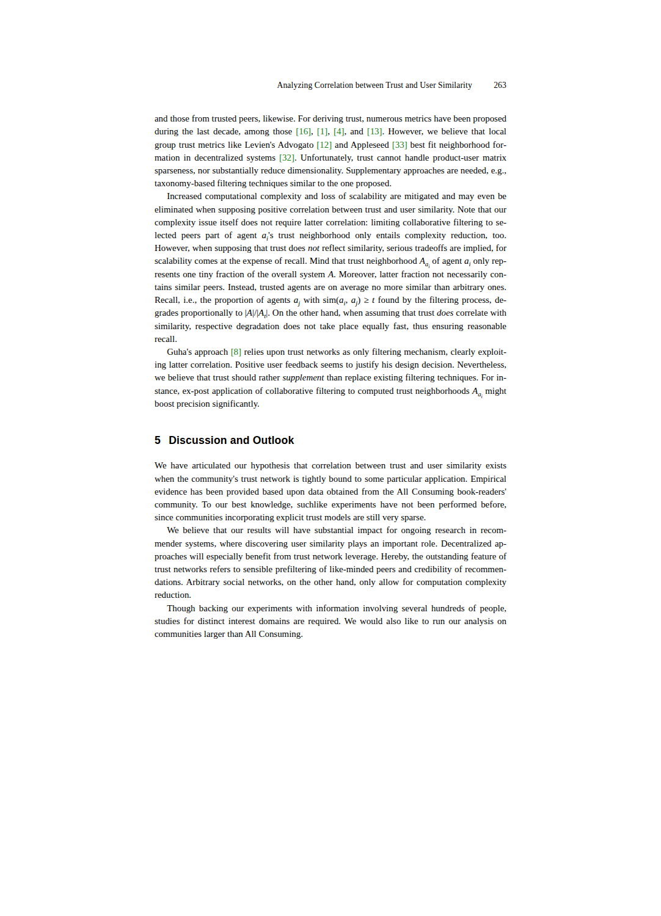Analyzing Correlation between Trust and User Similarity 263
and those from trusted peers, likewise. For deriving trust, numerous metrics have been proposed during the last decade, among those [16], [1], [4], and [13]. However, we believe that local group trust metrics like Levien's Advogato [12] and Appleseed [33] best fit neighborhood formation in decentralized systems [32]. Unfortunately, trust cannot handle product-user matrix sparseness, nor substantially reduce dimensionality. Supplementary approaches are needed, e.g., taxonomy-based filtering techniques similar to the one proposed.
Increased computational complexity and loss of scalability are mitigated and may even be eliminated when supposing positive correlation between trust and user similarity. Note that our complexity issue itself does not require latter correlation: limiting collaborative filtering to selected peers part of agent ai's trust neighborhood only entails complexity reduction, too. However, when supposing that trust does not reflect similarity, serious tradeoffs are implied, for scalability comes at the expense of recall. Mind that trust neighborhood Aai of agent ai only represents one tiny fraction of the overall system A. Moreover, latter fraction not necessarily contains similar peers. Instead, trusted agents are on average no more similar than arbitrary ones. Recall, i.e., the proportion of agents aj with sim(ai, aj) ≥ t found by the filtering process, degrades proportionally to |A|/|At|. On the other hand, when assuming that trust does correlate with similarity, respective degradation does not take place equally fast, thus ensuring reasonable recall.
Guha's approach [8] relies upon trust networks as only filtering mechanism, clearly exploiting latter correlation. Positive user feedback seems to justify his design decision. Nevertheless, we believe that trust should rather supplement than replace existing filtering techniques. For instance, ex-post application of collaborative filtering to computed trust neighborhoods Aai might boost precision significantly.
5 Discussion and Outlook
We have articulated our hypothesis that correlation between trust and user similarity exists when the community's trust network is tightly bound to some particular application. Empirical evidence has been provided based upon data obtained from the All Consuming book-readers' community. To our best knowledge, suchlike experiments have not been performed before, since communities incorporating explicit trust models are still very sparse.
We believe that our results will have substantial impact for ongoing research in recommender systems, where discovering user similarity plays an important role. Decentralized approaches will especially benefit from trust network leverage. Hereby, the outstanding feature of trust networks refers to sensible prefiltering of like-minded peers and credibility of recommendations. Arbitrary social networks, on the other hand, only allow for computation complexity reduction.
Though backing our experiments with information involving several hundreds of people, studies for distinct interest domains are required. We would also like to run our analysis on communities larger than All Consuming.